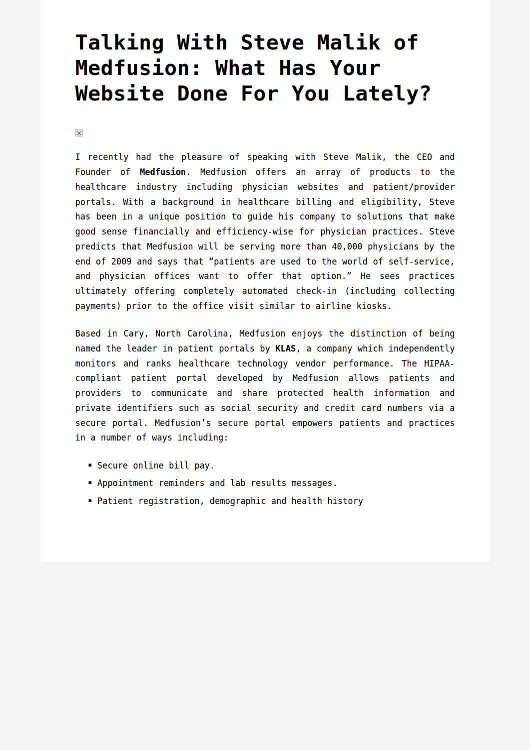Talking With Steve Malik of Medfusion: What Has Your Website Done For You Lately?
I recently had the pleasure of speaking with Steve Malik, the CEO and Founder of Medfusion. Medfusion offers an array of products to the healthcare industry including physician websites and patient/provider portals. With a background in healthcare billing and eligibility, Steve has been in a unique position to guide his company to solutions that make good sense financially and efficiency-wise for physician practices. Steve predicts that Medfusion will be serving more than 40,000 physicians by the end of 2009 and says that “patients are used to the world of self-service, and physician offices want to offer that option.” He sees practices ultimately offering completely automated check-in (including collecting payments) prior to the office visit similar to airline kiosks.
Based in Cary, North Carolina, Medfusion enjoys the distinction of being named the leader in patient portals by KLAS, a company which independently monitors and ranks healthcare technology vendor performance. The HIPAA-compliant patient portal developed by Medfusion allows patients and providers to communicate and share protected health information and private identifiers such as social security and credit card numbers via a secure portal. Medfusion’s secure portal empowers patients and practices in a number of ways including:
Secure online bill pay.
Appointment reminders and lab results messages.
Patient registration, demographic and health history